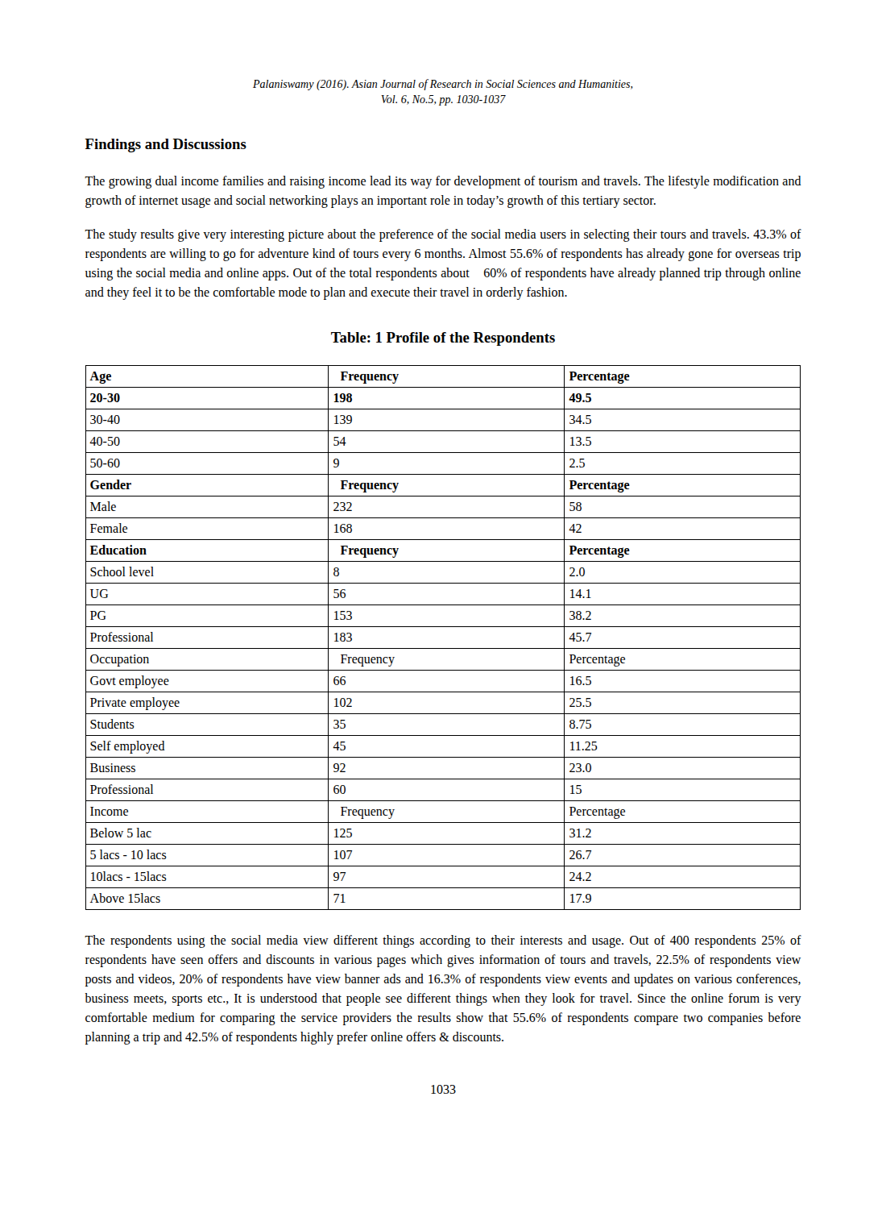Palaniswamy (2016). Asian Journal of Research in Social Sciences and Humanities,
Vol. 6, No.5, pp. 1030-1037
Findings and Discussions
The growing dual income families and raising income lead its way for development of tourism and travels. The lifestyle modification and growth of internet usage and social networking plays an important role in today’s growth of this tertiary sector.
The study results give very interesting picture about the preference of the social media users in selecting their tours and travels. 43.3% of respondents are willing to go for adventure kind of tours every 6 months. Almost 55.6% of respondents has already gone for overseas trip using the social media and online apps. Out of the total respondents about 60% of respondents have already planned trip through online and they feel it to be the comfortable mode to plan and execute their travel in orderly fashion.
Table: 1 Profile of the Respondents
| Age | Frequency | Percentage |
| 20-30 | 198 | 49.5 |
| 30-40 | 139 | 34.5 |
| 40-50 | 54 | 13.5 |
| 50-60 | 9 | 2.5 |
| Gender | Frequency | Percentage |
| Male | 232 | 58 |
| Female | 168 | 42 |
| Education | Frequency | Percentage |
| School level | 8 | 2.0 |
| UG | 56 | 14.1 |
| PG | 153 | 38.2 |
| Professional | 183 | 45.7 |
| Occupation | Frequency | Percentage |
| Govt employee | 66 | 16.5 |
| Private employee | 102 | 25.5 |
| Students | 35 | 8.75 |
| Self employed | 45 | 11.25 |
| Business | 92 | 23.0 |
| Professional | 60 | 15 |
| Income | Frequency | Percentage |
| Below 5 lac | 125 | 31.2 |
| 5 lacs - 10 lacs | 107 | 26.7 |
| 10lacs - 15lacs | 97 | 24.2 |
| Above 15lacs | 71 | 17.9 |
The respondents using the social media view different things according to their interests and usage. Out of 400 respondents 25% of respondents have seen offers and discounts in various pages which gives information of tours and travels, 22.5% of respondents view posts and videos, 20% of respondents have view banner ads and 16.3% of respondents view events and updates on various conferences, business meets, sports etc., It is understood that people see different things when they look for travel. Since the online forum is very comfortable medium for comparing the service providers the results show that 55.6% of respondents compare two companies before planning a trip and 42.5% of respondents highly prefer online offers & discounts.
1033